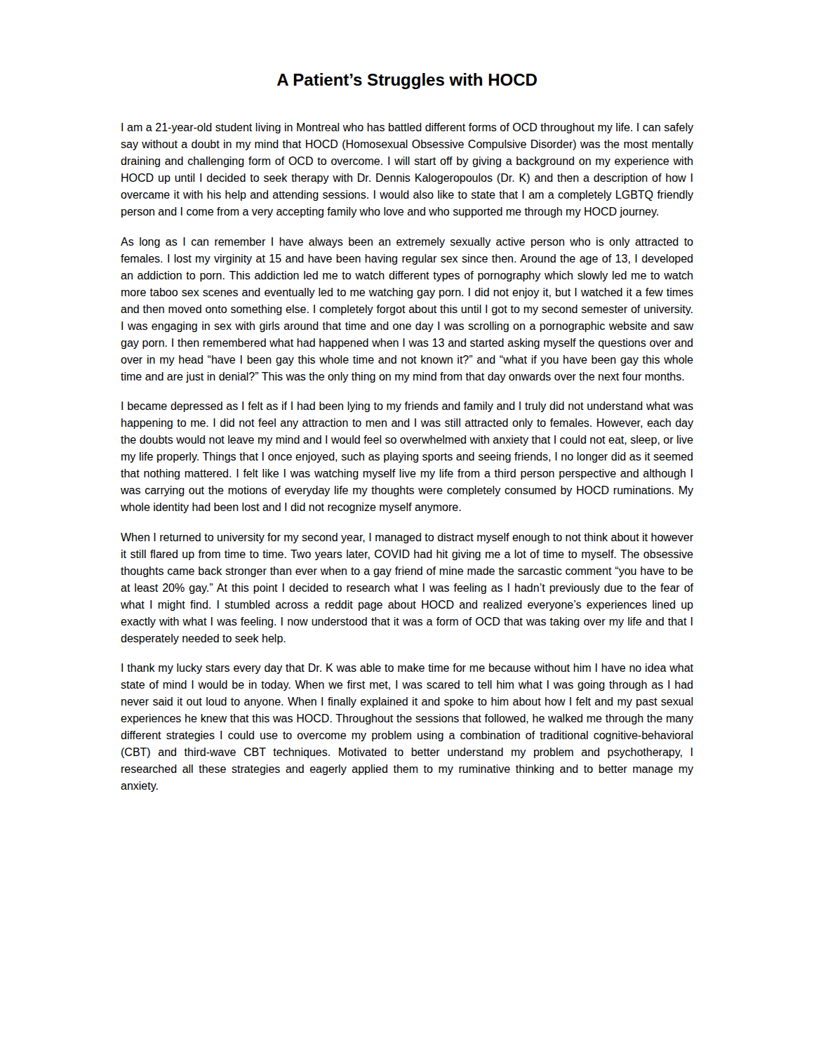A Patient’s Struggles with HOCD
I am a 21-year-old student living in Montreal who has battled different forms of OCD throughout my life. I can safely say without a doubt in my mind that HOCD (Homosexual Obsessive Compulsive Disorder) was the most mentally draining and challenging form of OCD to overcome. I will start off by giving a background on my experience with HOCD up until I decided to seek therapy with Dr. Dennis Kalogeropoulos (Dr. K) and then a description of how I overcame it with his help and attending sessions. I would also like to state that I am a completely LGBTQ friendly person and I come from a very accepting family who love and who supported me through my HOCD journey.
As long as I can remember I have always been an extremely sexually active person who is only attracted to females. I lost my virginity at 15 and have been having regular sex since then. Around the age of 13, I developed an addiction to porn. This addiction led me to watch different types of pornography which slowly led me to watch more taboo sex scenes and eventually led to me watching gay porn. I did not enjoy it, but I watched it a few times and then moved onto something else. I completely forgot about this until I got to my second semester of university. I was engaging in sex with girls around that time and one day I was scrolling on a pornographic website and saw gay porn. I then remembered what had happened when I was 13 and started asking myself the questions over and over in my head “have I been gay this whole time and not known it?” and “what if you have been gay this whole time and are just in denial?” This was the only thing on my mind from that day onwards over the next four months.
I became depressed as I felt as if I had been lying to my friends and family and I truly did not understand what was happening to me. I did not feel any attraction to men and I was still attracted only to females. However, each day the doubts would not leave my mind and I would feel so overwhelmed with anxiety that I could not eat, sleep, or live my life properly. Things that I once enjoyed, such as playing sports and seeing friends, I no longer did as it seemed that nothing mattered. I felt like I was watching myself live my life from a third person perspective and although I was carrying out the motions of everyday life my thoughts were completely consumed by HOCD ruminations. My whole identity had been lost and I did not recognize myself anymore.
When I returned to university for my second year, I managed to distract myself enough to not think about it however it still flared up from time to time. Two years later, COVID had hit giving me a lot of time to myself. The obsessive thoughts came back stronger than ever when to a gay friend of mine made the sarcastic comment “you have to be at least 20% gay.” At this point I decided to research what I was feeling as I hadn’t previously due to the fear of what I might find. I stumbled across a reddit page about HOCD and realized everyone’s experiences lined up exactly with what I was feeling. I now understood that it was a form of OCD that was taking over my life and that I desperately needed to seek help.
I thank my lucky stars every day that Dr. K was able to make time for me because without him I have no idea what state of mind I would be in today. When we first met, I was scared to tell him what I was going through as I had never said it out loud to anyone. When I finally explained it and spoke to him about how I felt and my past sexual experiences he knew that this was HOCD. Throughout the sessions that followed, he walked me through the many different strategies I could use to overcome my problem using a combination of traditional cognitive-behavioral (CBT) and third-wave CBT techniques. Motivated to better understand my problem and psychotherapy, I researched all these strategies and eagerly applied them to my ruminative thinking and to better manage my anxiety.